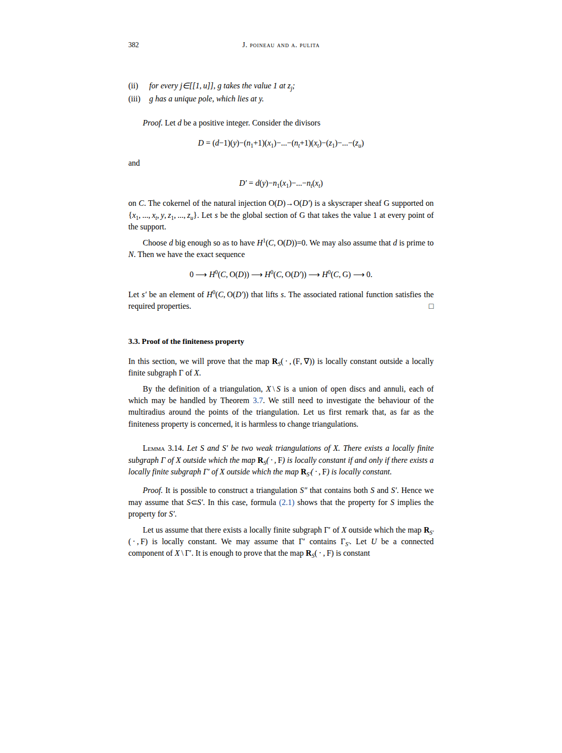382
J. Poineau and A. Pulita
(ii) for every j∈[[1, u]], g takes the value 1 at zj;
(iii) g has a unique pole, which lies at y.
Proof. Let d be a positive integer. Consider the divisors
D = (d−1)(y)−(n1+1)(x1)−...−(nt+1)(xt)−(z1)−...−(zu)
and
D′ = d(y)−n1(x1)−...−nt(xt)
on C. The cokernel of the natural injection O(D)→O(D′) is a skyscraper sheaf G supported on {x1, ..., xt, y, z1, ..., zu}. Let s be the global section of G that takes the value 1 at every point of the support.
Choose d big enough so as to have H1(C, O(D))=0. We may also assume that d is prime to N. Then we have the exact sequence
0 ⟶ H0(C, O(D)) ⟶ H0(C, O(D′)) ⟶ H0(C, G) ⟶ 0.
Let s′ be an element of H0(C, O(D′)) that lifts s. The associated rational function satisfies the required properties. □
3.3. Proof of the finiteness property
In this section, we will prove that the map RS( · , (F, ∇)) is locally constant outside a locally finite subgraph Γ of X.
By the definition of a triangulation, X \ S is a union of open discs and annuli, each of which may be handled by Theorem 3.7. We still need to investigate the behaviour of the multiradius around the points of the triangulation. Let us first remark that, as far as the finiteness property is concerned, it is harmless to change triangulations.
Lemma 3.14. Let S and S′ be two weak triangulations of X. There exists a locally finite subgraph Γ of X outside which the map RS( · , F) is locally constant if and only if there exists a locally finite subgraph Γ′ of X outside which the map RS′( · , F) is locally constant.
Proof. It is possible to construct a triangulation S″ that contains both S and S′. Hence we may assume that S⊂S′. In this case, formula (2.1) shows that the property for S implies the property for S′.
Let us assume that there exists a locally finite subgraph Γ′ of X outside which the map RS′( · , F) is locally constant. We may assume that Γ′ contains ΓS′. Let U be a connected component of X \ Γ′. It is enough to prove that the map RS( · , F) is constant